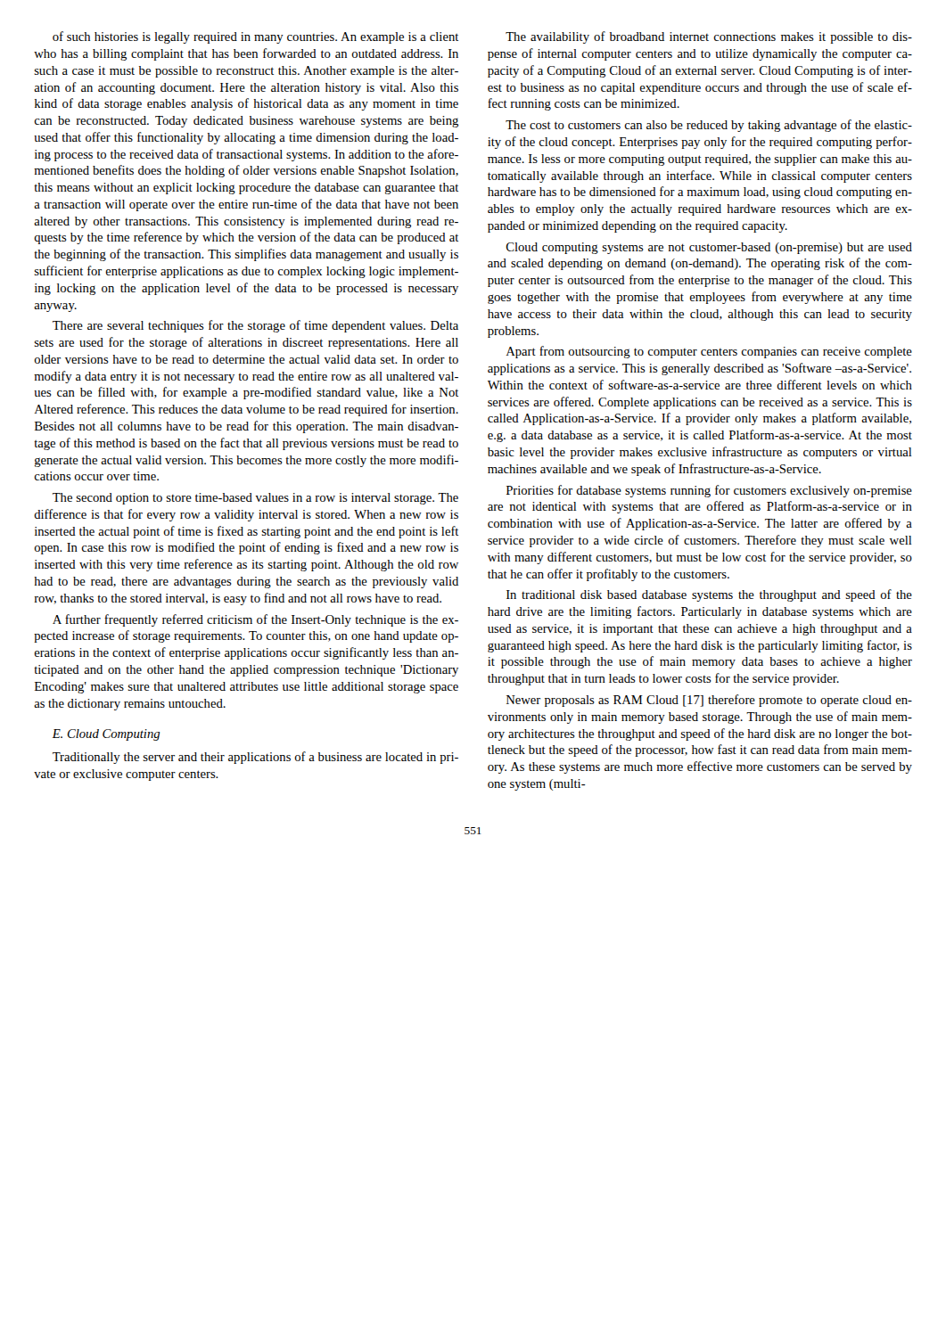of such histories is legally required in many countries. An example is a client who has a billing complaint that has been forwarded to an outdated address. In such a case it must be possible to reconstruct this. Another example is the alteration of an accounting document. Here the alteration history is vital. Also this kind of data storage enables analysis of historical data as any moment in time can be reconstructed. Today dedicated business warehouse systems are being used that offer this functionality by allocating a time dimension during the loading process to the received data of transactional systems. In addition to the aforementioned benefits does the holding of older versions enable Snapshot Isolation, this means without an explicit locking procedure the database can guarantee that a transaction will operate over the entire run-time of the data that have not been altered by other transactions. This consistency is implemented during read requests by the time reference by which the version of the data can be produced at the beginning of the transaction. This simplifies data management and usually is sufficient for enterprise applications as due to complex locking logic implementing locking on the application level of the data to be processed is necessary anyway.
There are several techniques for the storage of time dependent values. Delta sets are used for the storage of alterations in discreet representations. Here all older versions have to be read to determine the actual valid data set. In order to modify a data entry it is not necessary to read the entire row as all unaltered values can be filled with, for example a pre-modified standard value, like a Not Altered reference. This reduces the data volume to be read required for insertion. Besides not all columns have to be read for this operation. The main disadvantage of this method is based on the fact that all previous versions must be read to generate the actual valid version. This becomes the more costly the more modifications occur over time.
The second option to store time-based values in a row is interval storage. The difference is that for every row a validity interval is stored. When a new row is inserted the actual point of time is fixed as starting point and the end point is left open. In case this row is modified the point of ending is fixed and a new row is inserted with this very time reference as its starting point. Although the old row had to be read, there are advantages during the search as the previously valid row, thanks to the stored interval, is easy to find and not all rows have to read.
A further frequently referred criticism of the Insert-Only technique is the expected increase of storage requirements. To counter this, on one hand update operations in the context of enterprise applications occur significantly less than anticipated and on the other hand the applied compression technique 'Dictionary Encoding' makes sure that unaltered attributes use little additional storage space as the dictionary remains untouched.
E. Cloud Computing
Traditionally the server and their applications of a business are located in private or exclusive computer centers.
The availability of broadband internet connections makes it possible to dispense of internal computer centers and to utilize dynamically the computer capacity of a Computing Cloud of an external server. Cloud Computing is of interest to business as no capital expenditure occurs and through the use of scale effect running costs can be minimized.
The cost to customers can also be reduced by taking advantage of the elasticity of the cloud concept. Enterprises pay only for the required computing performance. Is less or more computing output required, the supplier can make this automatically available through an interface. While in classical computer centers hardware has to be dimensioned for a maximum load, using cloud computing enables to employ only the actually required hardware resources which are expanded or minimized depending on the required capacity.
Cloud computing systems are not customer-based (on-premise) but are used and scaled depending on demand (on-demand). The operating risk of the computer center is outsourced from the enterprise to the manager of the cloud. This goes together with the promise that employees from everywhere at any time have access to their data within the cloud, although this can lead to security problems.
Apart from outsourcing to computer centers companies can receive complete applications as a service. This is generally described as 'Software –as-a-Service'. Within the context of software-as-a-service are three different levels on which services are offered. Complete applications can be received as a service. This is called Application-as-a-Service. If a provider only makes a platform available, e.g. a data database as a service, it is called Platform-as-a-service. At the most basic level the provider makes exclusive infrastructure as computers or virtual machines available and we speak of Infrastructure-as-a-Service.
Priorities for database systems running for customers exclusively on-premise are not identical with systems that are offered as Platform-as-a-service or in combination with use of Application-as-a-Service. The latter are offered by a service provider to a wide circle of customers. Therefore they must scale well with many different customers, but must be low cost for the service provider, so that he can offer it profitably to the customers.
In traditional disk based database systems the throughput and speed of the hard drive are the limiting factors. Particularly in database systems which are used as service, it is important that these can achieve a high throughput and a guaranteed high speed. As here the hard disk is the particularly limiting factor, is it possible through the use of main memory data bases to achieve a higher throughput that in turn leads to lower costs for the service provider.
Newer proposals as RAM Cloud [17] therefore promote to operate cloud environments only in main memory based storage. Through the use of main memory architectures the throughput and speed of the hard disk are no longer the bottleneck but the speed of the processor, how fast it can read data from main memory. As these systems are much more effective more customers can be served by one system (multi-
551